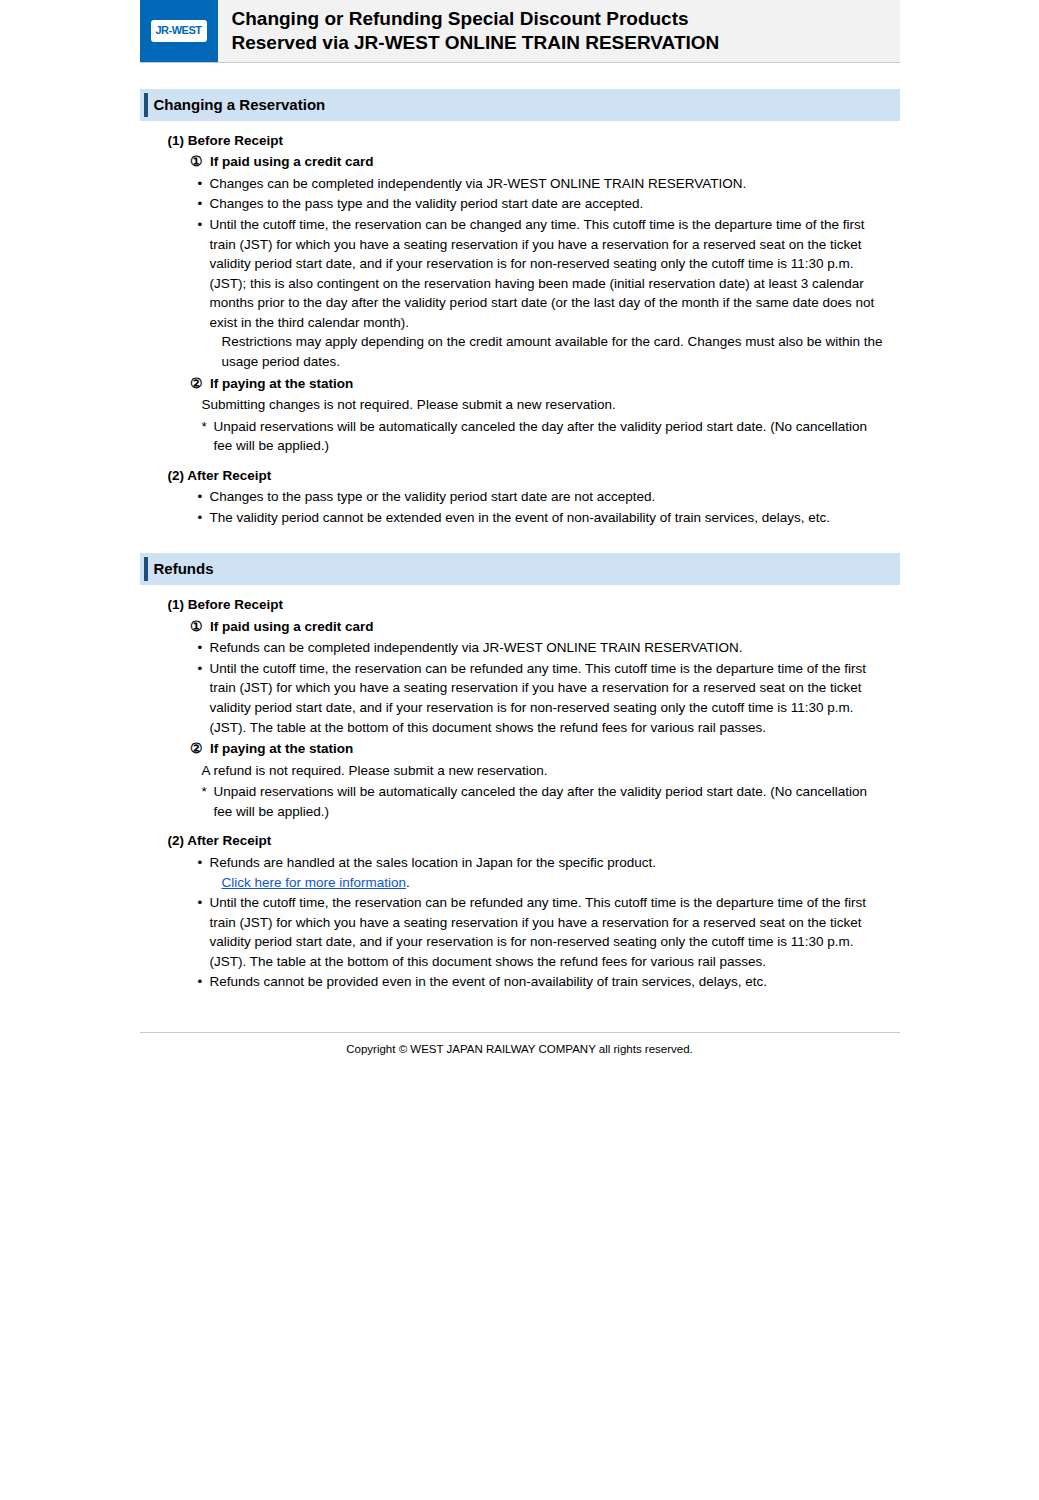JR-WEST
Changing or Refunding Special Discount Products
Reserved via JR-WEST ONLINE TRAIN RESERVATION
Changing a Reservation
(1) Before Receipt
① If paid using a credit card
Changes can be completed independently via JR-WEST ONLINE TRAIN RESERVATION.
Changes to the pass type and the validity period start date are accepted.
Until the cutoff time, the reservation can be changed any time. This cutoff time is the departure time of the first train (JST) for which you have a seating reservation if you have a reservation for a reserved seat on the ticket validity period start date, and if your reservation is for non-reserved seating only the cutoff time is 11:30 p.m. (JST); this is also contingent on the reservation having been made (initial reservation date) at least 3 calendar months prior to the day after the validity period start date (or the last day of the month if the same date does not exist in the third calendar month).
Restrictions may apply depending on the credit amount available for the card. Changes must also be within the usage period dates.
② If paying at the station
Submitting changes is not required. Please submit a new reservation.
Unpaid reservations will be automatically canceled the day after the validity period start date. (No cancellation fee will be applied.)
(2) After Receipt
Changes to the pass type or the validity period start date are not accepted.
The validity period cannot be extended even in the event of non-availability of train services, delays, etc.
Refunds
(1) Before Receipt
① If paid using a credit card
Refunds can be completed independently via JR-WEST ONLINE TRAIN RESERVATION.
Until the cutoff time, the reservation can be refunded any time. This cutoff time is the departure time of the first train (JST) for which you have a seating reservation if you have a reservation for a reserved seat on the ticket validity period start date, and if your reservation is for non-reserved seating only the cutoff time is 11:30 p.m. (JST). The table at the bottom of this document shows the refund fees for various rail passes.
② If paying at the station
A refund is not required. Please submit a new reservation.
Unpaid reservations will be automatically canceled the day after the validity period start date. (No cancellation fee will be applied.)
(2) After Receipt
Refunds are handled at the sales location in Japan for the specific product.
Click here for more information.
Until the cutoff time, the reservation can be refunded any time. This cutoff time is the departure time of the first train (JST) for which you have a seating reservation if you have a reservation for a reserved seat on the ticket validity period start date, and if your reservation is for non-reserved seating only the cutoff time is 11:30 p.m. (JST). The table at the bottom of this document shows the refund fees for various rail passes.
Refunds cannot be provided even in the event of non-availability of train services, delays, etc.
Copyright © WEST JAPAN RAILWAY COMPANY all rights reserved.